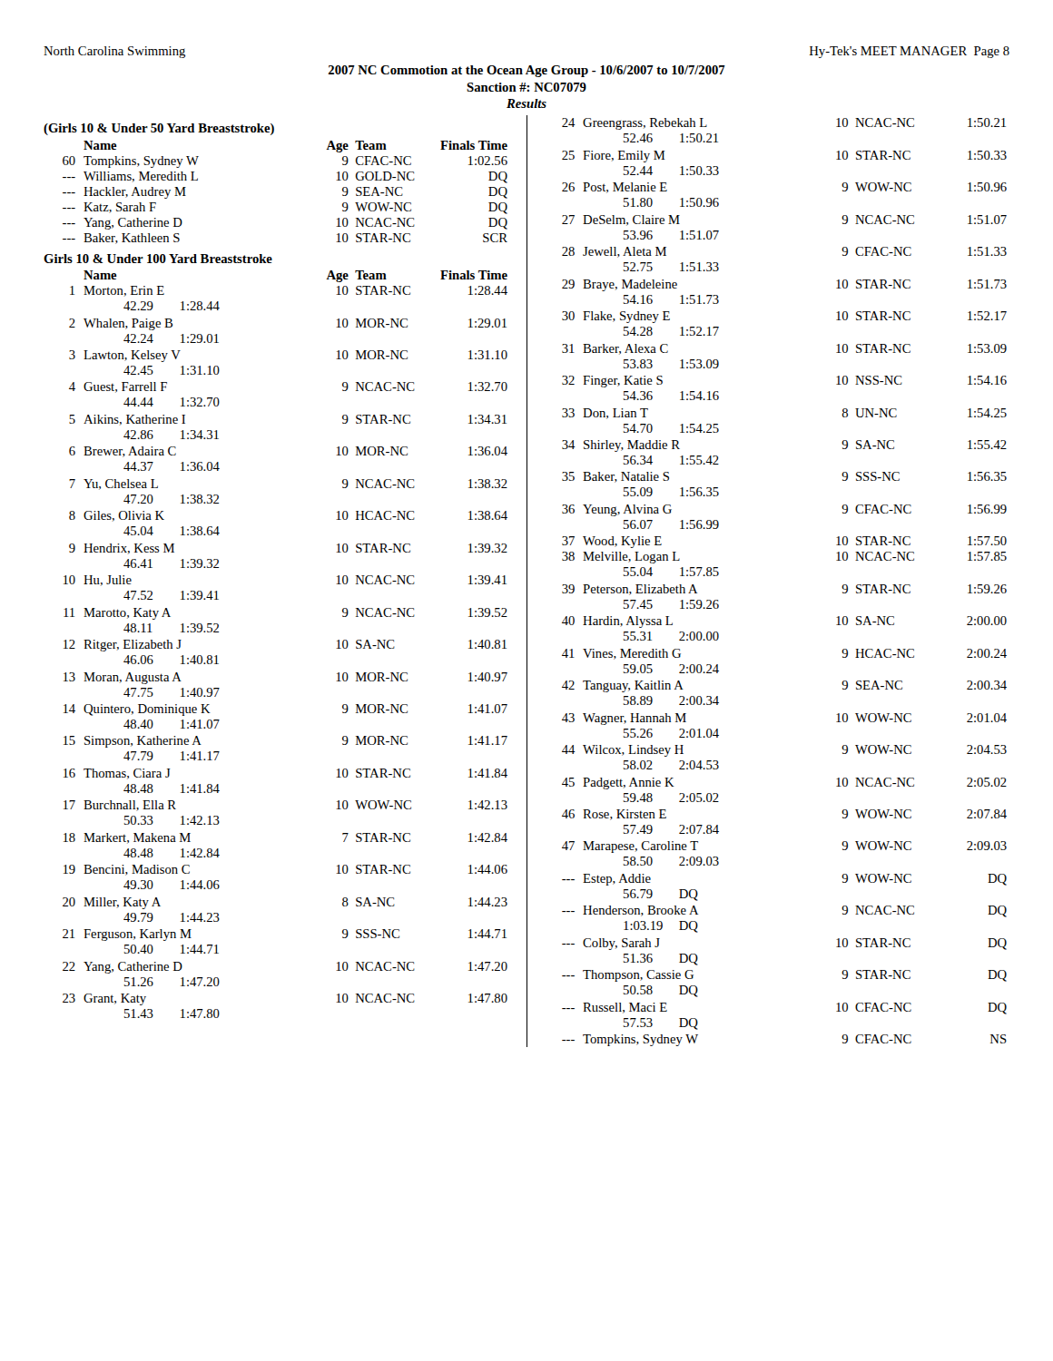North Carolina Swimming
Hy-Tek's MEET MANAGER Page 8
2007 NC Commotion at the Ocean Age Group - 10/6/2007 to 10/7/2007
Sanction #: NC07079
Results
(Girls 10 & Under 50 Yard Breaststroke)
| | Name | Age | Team | Finals Time |
| --- | --- | --- | --- | --- |
| 60 | Tompkins, Sydney W | 9 | CFAC-NC | 1:02.56 |
| --- | Williams, Meredith L | 10 | GOLD-NC | DQ |
| --- | Hackler, Audrey M | 9 | SEA-NC | DQ |
| --- | Katz, Sarah F | 9 | WOW-NC | DQ |
| --- | Yang, Catherine D | 10 | NCAC-NC | DQ |
| --- | Baker, Kathleen S | 10 | STAR-NC | SCR |
Girls 10 & Under 100 Yard Breaststroke
| | Name | Age | Team | Finals Time |
| --- | --- | --- | --- | --- |
| 1 | Morton, Erin E | 10 | STAR-NC | 1:28.44 |
| | 42.29 1:28.44 |
| 2 | Whalen, Paige B | 10 | MOR-NC | 1:29.01 |
| | 42.24 1:29.01 |
| 3 | Lawton, Kelsey V | 10 | MOR-NC | 1:31.10 |
| | 42.45 1:31.10 |
| 4 | Guest, Farrell F | 9 | NCAC-NC | 1:32.70 |
| | 44.44 1:32.70 |
| 5 | Aikins, Katherine I | 9 | STAR-NC | 1:34.31 |
| | 42.86 1:34.31 |
| 6 | Brewer, Adaira C | 10 | MOR-NC | 1:36.04 |
| | 44.37 1:36.04 |
| 7 | Yu, Chelsea L | 9 | NCAC-NC | 1:38.32 |
| | 47.20 1:38.32 |
| 8 | Giles, Olivia K | 10 | HCAC-NC | 1:38.64 |
| | 45.04 1:38.64 |
| 9 | Hendrix, Kess M | 10 | STAR-NC | 1:39.32 |
| | 46.41 1:39.32 |
| 10 | Hu, Julie | 10 | NCAC-NC | 1:39.41 |
| | 47.52 1:39.41 |
| 11 | Marotto, Katy A | 9 | NCAC-NC | 1:39.52 |
| | 48.11 1:39.52 |
| 12 | Ritger, Elizabeth J | 10 | SA-NC | 1:40.81 |
| | 46.06 1:40.81 |
| 13 | Moran, Augusta A | 10 | MOR-NC | 1:40.97 |
| | 47.75 1:40.97 |
| 14 | Quintero, Dominique K | 9 | MOR-NC | 1:41.07 |
| | 48.40 1:41.07 |
| 15 | Simpson, Katherine A | 9 | MOR-NC | 1:41.17 |
| | 47.79 1:41.17 |
| 16 | Thomas, Ciara J | 10 | STAR-NC | 1:41.84 |
| | 48.48 1:41.84 |
| 17 | Burchnall, Ella R | 10 | WOW-NC | 1:42.13 |
| | 50.33 1:42.13 |
| 18 | Markert, Makena M | 7 | STAR-NC | 1:42.84 |
| | 48.48 1:42.84 |
| 19 | Bencini, Madison C | 10 | STAR-NC | 1:44.06 |
| | 49.30 1:44.06 |
| 20 | Miller, Katy A | 8 | SA-NC | 1:44.23 |
| | 49.79 1:44.23 |
| 21 | Ferguson, Karlyn M | 9 | SSS-NC | 1:44.71 |
| | 50.40 1:44.71 |
| 22 | Yang, Catherine D | 10 | NCAC-NC | 1:47.20 |
| | 51.26 1:47.20 |
| 23 | Grant, Katy | 10 | NCAC-NC | 1:47.80 |
| | 51.43 1:47.80 |
| 24 | Greengrass, Rebekah L | 10 | NCAC-NC | 1:50.21 |
| | 52.46 1:50.21 |
| 25 | Fiore, Emily M | 10 | STAR-NC | 1:50.33 |
| | 52.44 1:50.33 |
| 26 | Post, Melanie E | 9 | WOW-NC | 1:50.96 |
| | 51.80 1:50.96 |
| 27 | DeSelm, Claire M | 9 | NCAC-NC | 1:51.07 |
| | 53.96 1:51.07 |
| 28 | Jewell, Aleta M | 9 | CFAC-NC | 1:51.33 |
| | 52.75 1:51.33 |
| 29 | Braye, Madeleine | 10 | STAR-NC | 1:51.73 |
| | 54.16 1:51.73 |
| 30 | Flake, Sydney E | 10 | STAR-NC | 1:52.17 |
| | 54.28 1:52.17 |
| 31 | Barker, Alexa C | 10 | STAR-NC | 1:53.09 |
| | 53.83 1:53.09 |
| 32 | Finger, Katie S | 10 | NSS-NC | 1:54.16 |
| | 54.36 1:54.16 |
| 33 | Don, Lian T | 8 | UN-NC | 1:54.25 |
| | 54.70 1:54.25 |
| 34 | Shirley, Maddie R | 9 | SA-NC | 1:55.42 |
| | 56.34 1:55.42 |
| 35 | Baker, Natalie S | 9 | SSS-NC | 1:56.35 |
| | 55.09 1:56.35 |
| 36 | Yeung, Alvina G | 9 | CFAC-NC | 1:56.99 |
| | 56.07 1:56.99 |
| 37 | Wood, Kylie E | 10 | STAR-NC | 1:57.50 |
| 38 | Melville, Logan L | 10 | NCAC-NC | 1:57.85 |
| | 55.04 1:57.85 |
| 39 | Peterson, Elizabeth A | 9 | STAR-NC | 1:59.26 |
| | 57.45 1:59.26 |
| 40 | Hardin, Alyssa L | 10 | SA-NC | 2:00.00 |
| | 55.31 2:00.00 |
| 41 | Vines, Meredith G | 9 | HCAC-NC | 2:00.24 |
| | 59.05 2:00.24 |
| 42 | Tanguay, Kaitlin A | 9 | SEA-NC | 2:00.34 |
| | 58.89 2:00.34 |
| 43 | Wagner, Hannah M | 10 | WOW-NC | 2:01.04 |
| | 55.26 2:01.04 |
| 44 | Wilcox, Lindsey H | 9 | WOW-NC | 2:04.53 |
| | 58.02 2:04.53 |
| 45 | Padgett, Annie K | 10 | NCAC-NC | 2:05.02 |
| | 59.48 2:05.02 |
| 46 | Rose, Kirsten E | 9 | WOW-NC | 2:07.84 |
| | 57.49 2:07.84 |
| 47 | Marapese, Caroline T | 9 | WOW-NC | 2:09.03 |
| | 58.50 2:09.03 |
| --- | Estep, Addie | 9 | WOW-NC | DQ |
| | 56.79 DQ |
| --- | Henderson, Brooke A | 9 | NCAC-NC | DQ |
| | 1:03.19 DQ |
| --- | Colby, Sarah J | 10 | STAR-NC | DQ |
| | 51.36 DQ |
| --- | Thompson, Cassie G | 9 | STAR-NC | DQ |
| | 50.58 DQ |
| --- | Russell, Maci E | 10 | CFAC-NC | DQ |
| | 57.53 DQ |
| --- | Tompkins, Sydney W | 9 | CFAC-NC | NS |